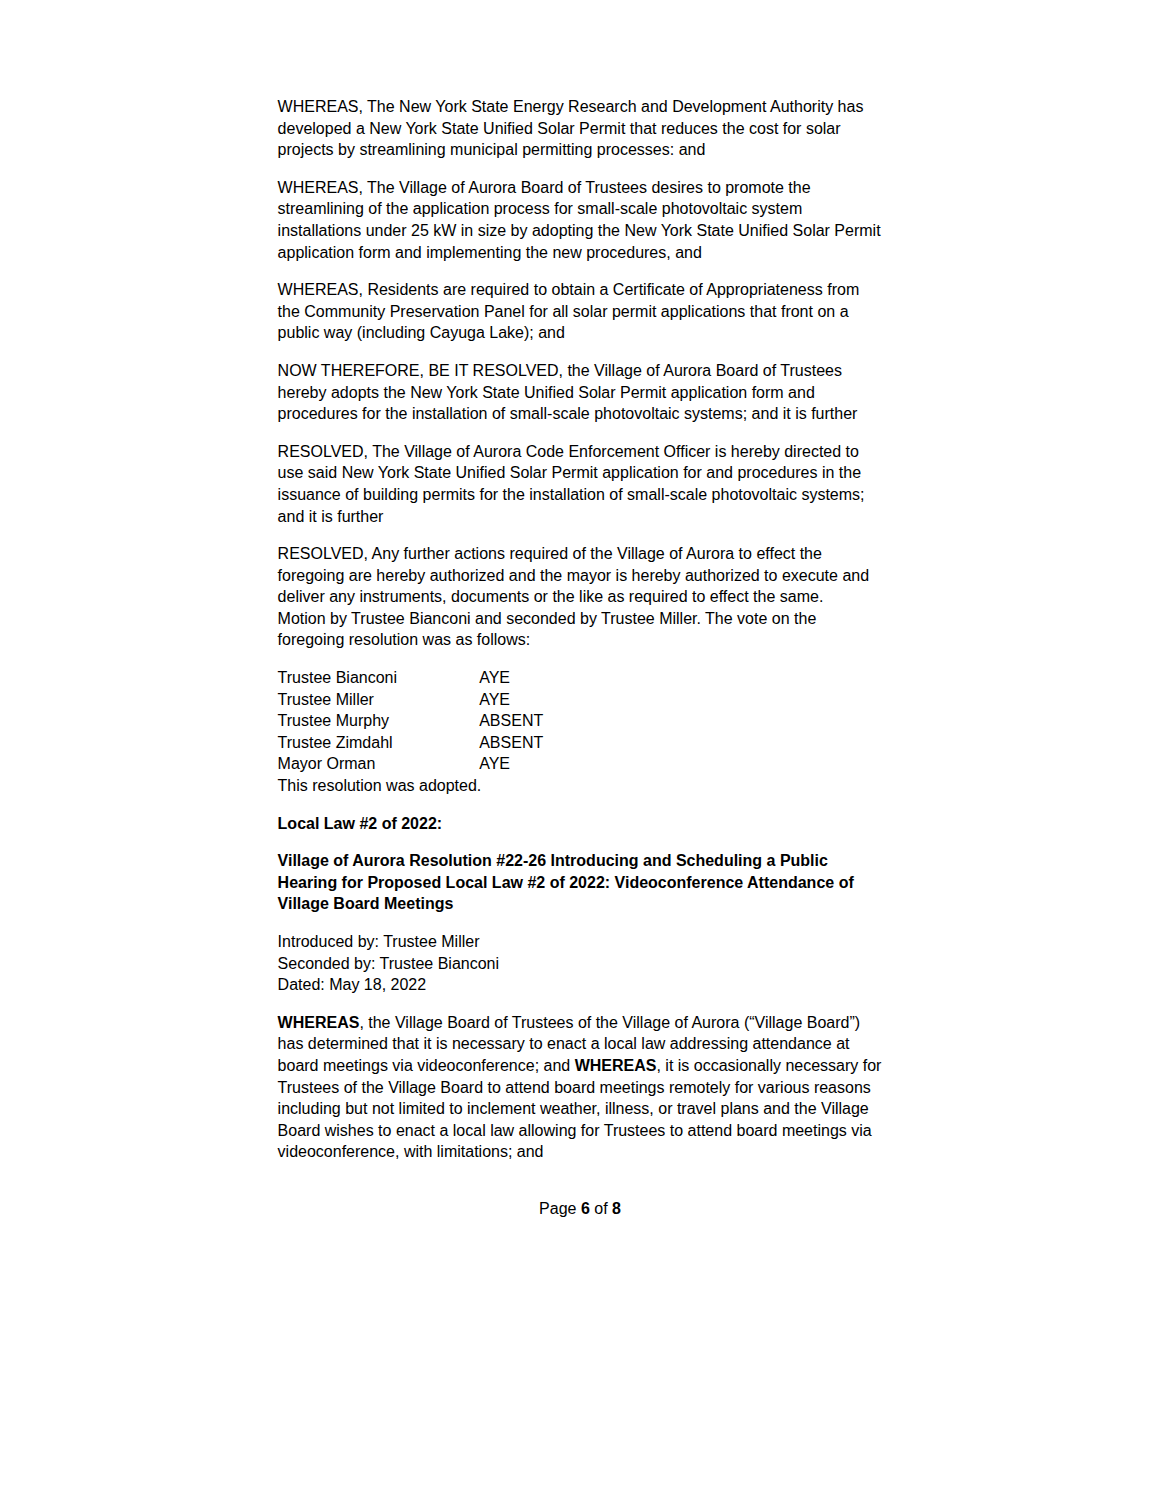WHEREAS, The New York State Energy Research and Development Authority has developed a New York State Unified Solar Permit that reduces the cost for solar projects by streamlining municipal permitting processes: and
WHEREAS, The Village of Aurora Board of Trustees desires to promote the streamlining of the application process for small-scale photovoltaic system installations under 25 kW in size by adopting the New York State Unified Solar Permit application form and implementing the new procedures, and
WHEREAS, Residents are required to obtain a Certificate of Appropriateness from the Community Preservation Panel for all solar permit applications that front on a public way (including Cayuga Lake); and
NOW THEREFORE, BE IT RESOLVED, the Village of Aurora Board of Trustees hereby adopts the New York State Unified Solar Permit application form and procedures for the installation of small-scale photovoltaic systems; and it is further
RESOLVED, The Village of Aurora Code Enforcement Officer is hereby directed to use said New York State Unified Solar Permit application for and procedures in the issuance of building permits for the installation of small-scale photovoltaic systems; and it is further
RESOLVED, Any further actions required of the Village of Aurora to effect the foregoing are hereby authorized and the mayor is hereby authorized to execute and deliver any instruments, documents or the like as required to effect the same.
Motion by Trustee Bianconi and seconded by Trustee Miller. The vote on the foregoing resolution was as follows:
| Trustee Bianconi | AYE |
| Trustee Miller | AYE |
| Trustee Murphy | ABSENT |
| Trustee Zimdahl | ABSENT |
| Mayor Orman | AYE |
| This resolution was adopted. |
Local Law #2 of 2022:
Village of Aurora Resolution #22-26 Introducing and Scheduling a Public Hearing for Proposed Local Law #2 of 2022: Videoconference Attendance of Village Board Meetings
Introduced by: Trustee Miller
Seconded by: Trustee Bianconi
Dated: May 18, 2022
WHEREAS, the Village Board of Trustees of the Village of Aurora (“Village Board”) has determined that it is necessary to enact a local law addressing attendance at board meetings via videoconference; and WHEREAS, it is occasionally necessary for Trustees of the Village Board to attend board meetings remotely for various reasons including but not limited to inclement weather, illness, or travel plans and the Village Board wishes to enact a local law allowing for Trustees to attend board meetings via videoconference, with limitations; and
Page 6 of 8